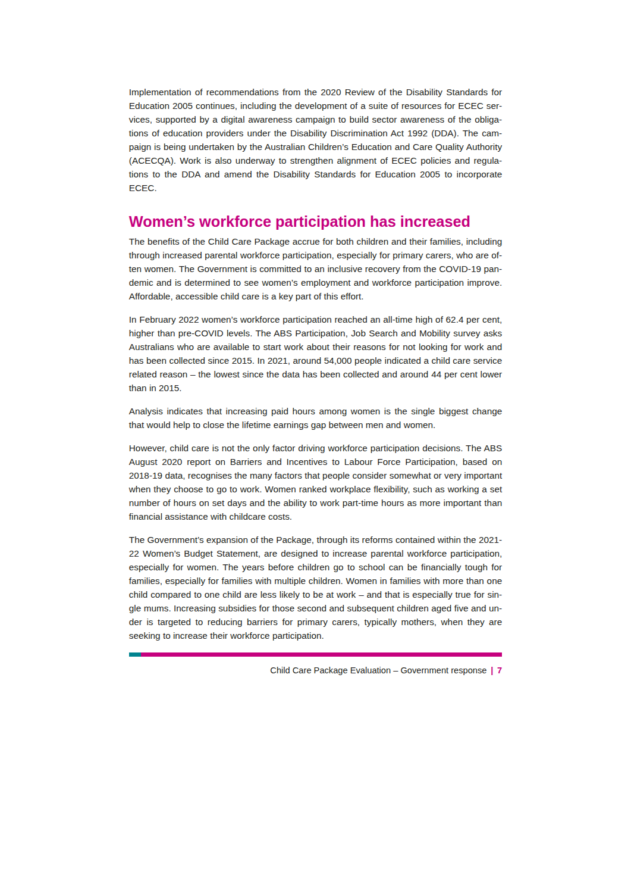Implementation of recommendations from the 2020 Review of the Disability Standards for Education 2005 continues, including the development of a suite of resources for ECEC services, supported by a digital awareness campaign to build sector awareness of the obligations of education providers under the Disability Discrimination Act 1992 (DDA). The campaign is being undertaken by the Australian Children’s Education and Care Quality Authority (ACECQA). Work is also underway to strengthen alignment of ECEC policies and regulations to the DDA and amend the Disability Standards for Education 2005 to incorporate ECEC.
Women’s workforce participation has increased
The benefits of the Child Care Package accrue for both children and their families, including through increased parental workforce participation, especially for primary carers, who are often women. The Government is committed to an inclusive recovery from the COVID-19 pandemic and is determined to see women’s employment and workforce participation improve. Affordable, accessible child care is a key part of this effort.
In February 2022 women’s workforce participation reached an all-time high of 62.4 per cent, higher than pre-COVID levels. The ABS Participation, Job Search and Mobility survey asks Australians who are available to start work about their reasons for not looking for work and has been collected since 2015. In 2021, around 54,000 people indicated a child care service related reason – the lowest since the data has been collected and around 44 per cent lower than in 2015.
Analysis indicates that increasing paid hours among women is the single biggest change that would help to close the lifetime earnings gap between men and women.
However, child care is not the only factor driving workforce participation decisions. The ABS August 2020 report on Barriers and Incentives to Labour Force Participation, based on 2018-19 data, recognises the many factors that people consider somewhat or very important when they choose to go to work. Women ranked workplace flexibility, such as working a set number of hours on set days and the ability to work part-time hours as more important than financial assistance with childcare costs.
The Government’s expansion of the Package, through its reforms contained within the 2021-22 Women’s Budget Statement, are designed to increase parental workforce participation, especially for women. The years before children go to school can be financially tough for families, especially for families with multiple children. Women in families with more than one child compared to one child are less likely to be at work – and that is especially true for single mums. Increasing subsidies for those second and subsequent children aged five and under is targeted to reducing barriers for primary carers, typically mothers, when they are seeking to increase their workforce participation.
Child Care Package Evaluation – Government response | 7